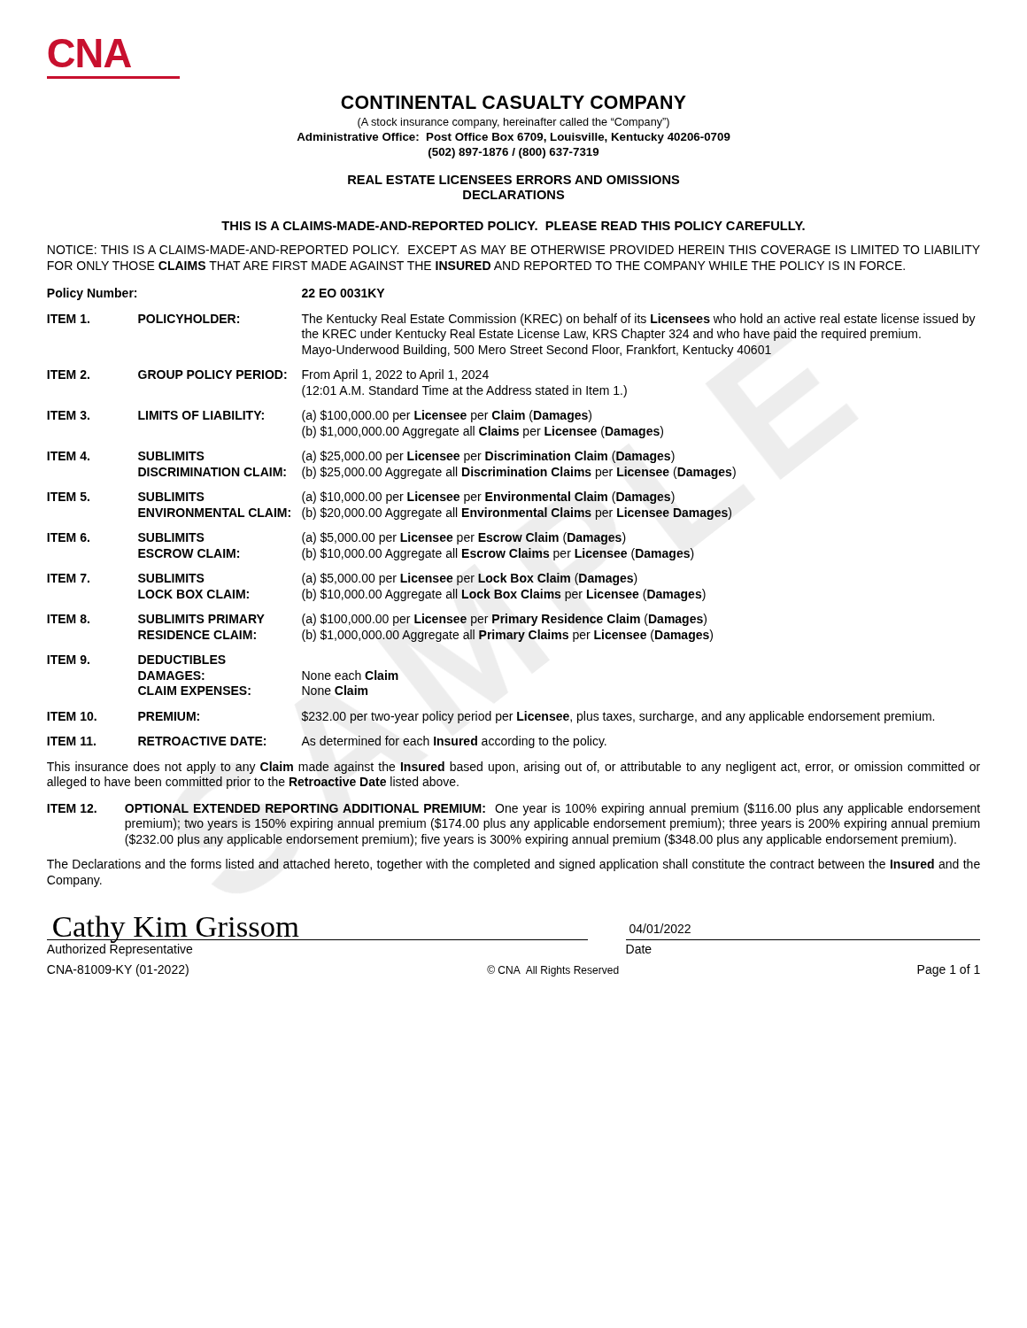SAMPLE
CNA
CONTINENTAL CASUALTY COMPANY
(A stock insurance company, hereinafter called the “Company”)
Administrative Office: Post Office Box 6709, Louisville, Kentucky 40206-0709
(502) 897-1876 / (800) 637-7319
REAL ESTATE LICENSEES ERRORS AND OMISSIONS
DECLARATIONS
THIS IS A CLAIMS-MADE-AND-REPORTED POLICY. PLEASE READ THIS POLICY CAREFULLY.
NOTICE: THIS IS A CLAIMS-MADE-AND-REPORTED POLICY. EXCEPT AS MAY BE OTHERWISE PROVIDED HEREIN THIS COVERAGE IS LIMITED TO LIABILITY FOR ONLY THOSE CLAIMS THAT ARE FIRST MADE AGAINST THE INSURED AND REPORTED TO THE COMPANY WHILE THE POLICY IS IN FORCE.
| Policy Number: | | 22 EO 0031KY |
| ITEM 1. | POLICYHOLDER: | The Kentucky Real Estate Commission (KREC) on behalf of its Licensees who hold an active real estate license issued by the KREC under Kentucky Real Estate License Law, KRS Chapter 324 and who have paid the required premium. Mayo-Underwood Building, 500 Mero Street Second Floor, Frankfort, Kentucky 40601 |
| ITEM 2. | GROUP POLICY PERIOD: | From April 1, 2022 to April 1, 2024 (12:01 A.M. Standard Time at the Address stated in Item 1.) |
| ITEM 3. | LIMITS OF LIABILITY: | (a) $100,000.00 per Licensee per Claim ( Damages ) (b) $1,000,000.00 Aggregate all Claims per Licensee ( Damages ) |
| ITEM 4. | SUBLIMITS DISCRIMINATION CLAIM: | (a) $25,000.00 per Licensee per Discrimination Claim ( Damages ) (b) $25,000.00 Aggregate all Discrimination Claims per Licensee ( Damages ) |
| ITEM 5. | SUBLIMITS ENVIRONMENTAL CLAIM: | (a) $10,000.00 per Licensee per Environmental Claim ( Damages ) (b) $20,000.00 Aggregate all Environmental Claims per Licensee Damages ) |
| ITEM 6. | SUBLIMITS ESCROW CLAIM: | (a) $5,000.00 per Licensee per Escrow Claim ( Damages ) (b) $10,000.00 Aggregate all Escrow Claims per Licensee ( Damages ) |
| ITEM 7. | SUBLIMITS LOCK BOX CLAIM: | (a) $5,000.00 per Licensee per Lock Box Claim ( Damages ) (b) $10,000.00 Aggregate all Lock Box Claims per Licensee ( Damages ) |
| ITEM 8. | SUBLIMITS PRIMARY RESIDENCE CLAIM: | (a) $100,000.00 per Licensee per Primary Residence Claim ( Damages ) (b) $1,000,000.00 Aggregate all Primary Claims per Licensee ( Damages ) |
| ITEM 9. | DEDUCTIBLES DAMAGES: CLAIM EXPENSES: | None each Claim None Claim |
| ITEM 10. | PREMIUM: | $232.00 per two-year policy period per Licensee , plus taxes, surcharge, and any applicable endorsement premium. |
| ITEM 11. | RETROACTIVE DATE: | As determined for each Insured according to the policy. |
This insurance does not apply to any Claim made against the Insured based upon, arising out of, or attributable to any negligent act, error, or omission committed or alleged to have been committed prior to the Retroactive Date listed above.
| ITEM 12. | OPTIONAL EXTENDED REPORTING ADDITIONAL PREMIUM: One year is 100% expiring annual premium ($116.00 plus any applicable endorsement premium); two years is 150% expiring annual premium ($174.00 plus any applicable endorsement premium); three years is 200% expiring annual premium ($232.00 plus any applicable endorsement premium); five years is 300% expiring annual premium ($348.00 plus any applicable endorsement premium). |
The Declarations and the forms listed and attached hereto, together with the completed and signed application shall constitute the contract between the Insured and the Company.
Cathy Kim Grissom
Authorized Representative
04/01/2022
Date
CNA-81009-KY (01-2022)
© CNA All Rights Reserved
Page 1 of 1